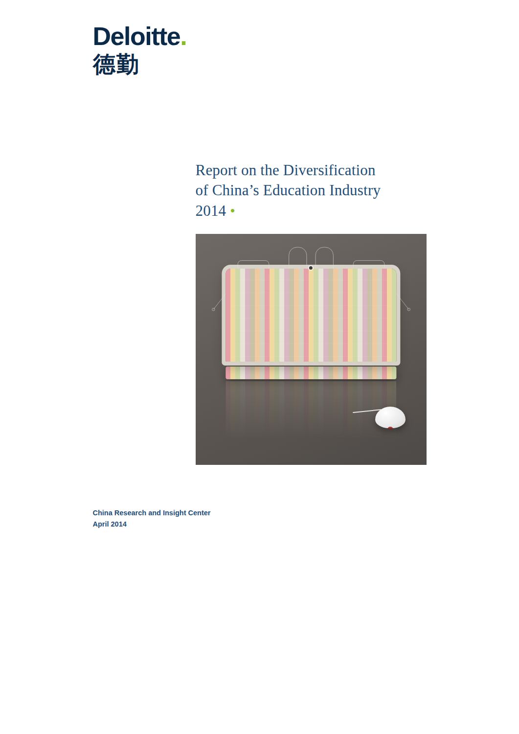Deloitte.
德勤
Report on the Diversification
of China’s Education Industry
2014 •
China Research and Insight Center
April 2014